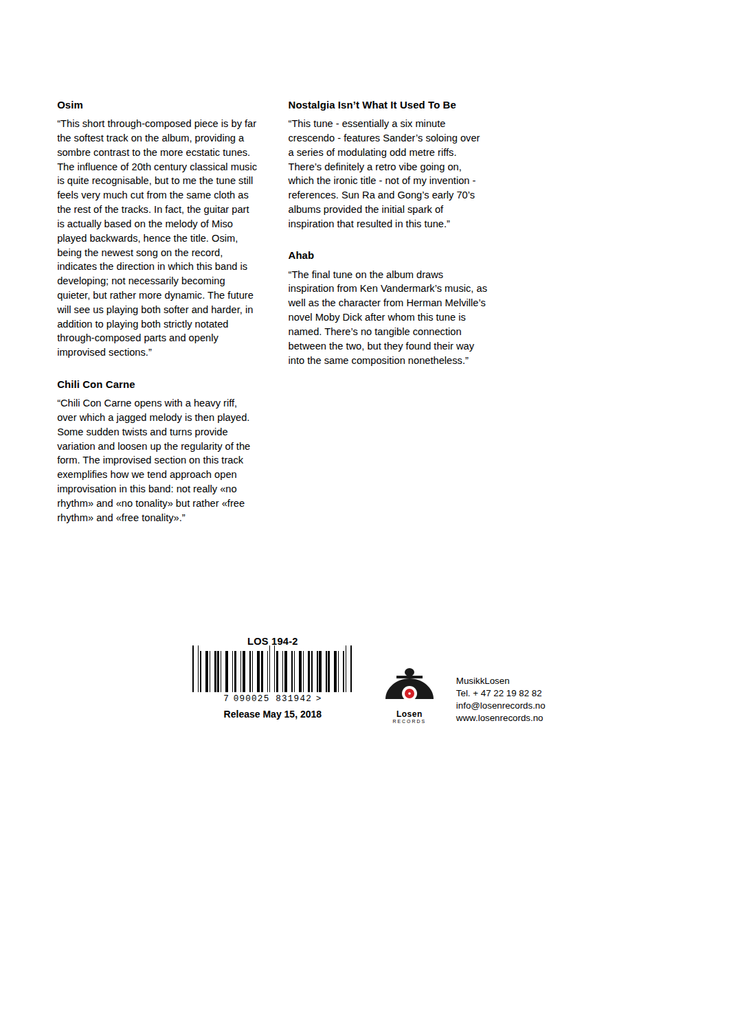Osim
“This short through-composed piece is by far the softest track on the album, providing a sombre contrast to the more ecstatic tunes. The influence of 20th century classical music is quite recognisable, but to me the tune still feels very much cut from the same cloth as the rest of the tracks. In fact, the guitar part is actually based on the melody of Miso played backwards, hence the title. Osim, being the newest song on the record, indicates the direction in which this band is developing; not necessarily becoming quieter, but rather more dynamic. The future will see us playing both softer and harder, in addition to playing both strictly notated through-composed parts and openly improvised sections.”
Chili Con Carne
“Chili Con Carne opens with a heavy riff, over which a jagged melody is then played. Some sudden twists and turns provide variation and loosen up the regularity of the form. The improvised section on this track exemplifies how we tend approach open improvisation in this band: not really «no rhythm» and «no tonality» but rather «free rhythm» and «free tonality».”
Nostalgia Isn’t What It Used To Be
“This tune - essentially a six minute crescendo - features Sander’s soloing over a series of modulating odd metre riffs. There’s definitely a retro vibe going on, which the ironic title - not of my invention - references. Sun Ra and Gong’s early 70’s albums provided the initial spark of inspiration that resulted in this tune.”
Ahab
“The final tune on the album draws inspiration from Ken Vandermark’s music, as well as the character from Herman Melville’s novel Moby Dick after whom this tune is named. There’s no tangible connection between the two, but they found their way into the same composition nonetheless.”
LOS 194-2
7090025 831942>
Release May 15, 2018
LosenRECORDS
MusikkLosen
Tel. + 47 22 19 82 82
info@losenrecords.no
www.losenrecords.no